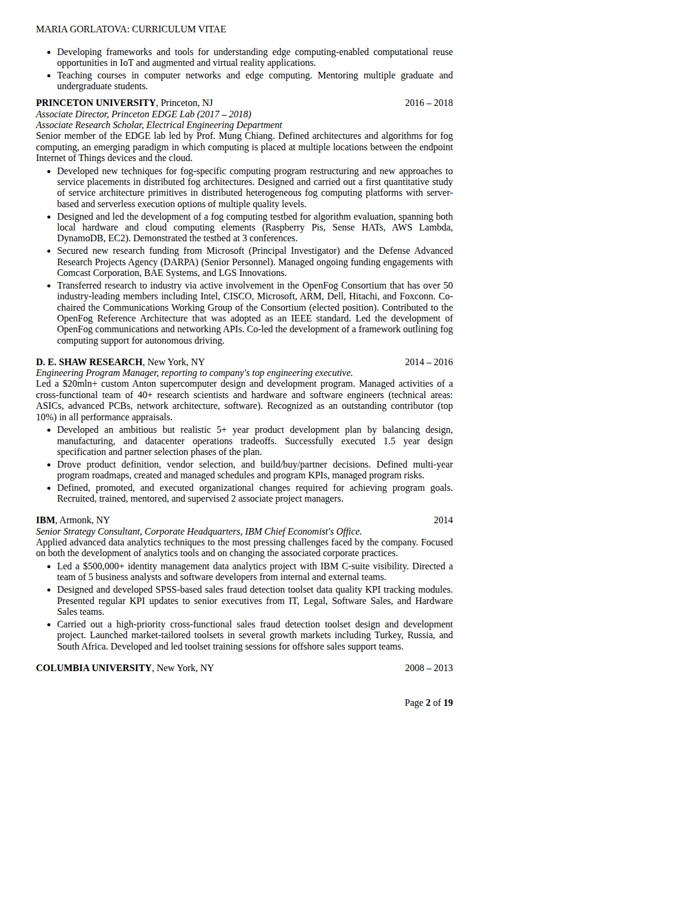MARIA GORLATOVA: CURRICULUM VITAE
Developing frameworks and tools for understanding edge computing-enabled computational reuse opportunities in IoT and augmented and virtual reality applications.
Teaching courses in computer networks and edge computing. Mentoring multiple graduate and undergraduate students.
PRINCETON UNIVERSITY, Princeton, NJ 2016 – 2018
Associate Director, Princeton EDGE Lab (2017 – 2018)
Associate Research Scholar, Electrical Engineering Department
Senior member of the EDGE lab led by Prof. Mung Chiang. Defined architectures and algorithms for fog computing, an emerging paradigm in which computing is placed at multiple locations between the endpoint Internet of Things devices and the cloud.
Developed new techniques for fog-specific computing program restructuring and new approaches to service placements in distributed fog architectures. Designed and carried out a first quantitative study of service architecture primitives in distributed heterogeneous fog computing platforms with server-based and serverless execution options of multiple quality levels.
Designed and led the development of a fog computing testbed for algorithm evaluation, spanning both local hardware and cloud computing elements (Raspberry Pis, Sense HATs, AWS Lambda, DynamoDB, EC2). Demonstrated the testbed at 3 conferences.
Secured new research funding from Microsoft (Principal Investigator) and the Defense Advanced Research Projects Agency (DARPA) (Senior Personnel). Managed ongoing funding engagements with Comcast Corporation, BAE Systems, and LGS Innovations.
Transferred research to industry via active involvement in the OpenFog Consortium that has over 50 industry-leading members including Intel, CISCO, Microsoft, ARM, Dell, Hitachi, and Foxconn. Co-chaired the Communications Working Group of the Consortium (elected position). Contributed to the OpenFog Reference Architecture that was adopted as an IEEE standard. Led the development of OpenFog communications and networking APIs. Co-led the development of a framework outlining fog computing support for autonomous driving.
D. E. SHAW RESEARCH, New York, NY 2014 – 2016
Engineering Program Manager, reporting to company's top engineering executive.
Led a $20mln+ custom Anton supercomputer design and development program. Managed activities of a cross-functional team of 40+ research scientists and hardware and software engineers (technical areas: ASICs, advanced PCBs, network architecture, software). Recognized as an outstanding contributor (top 10%) in all performance appraisals.
Developed an ambitious but realistic 5+ year product development plan by balancing design, manufacturing, and datacenter operations tradeoffs. Successfully executed 1.5 year design specification and partner selection phases of the plan.
Drove product definition, vendor selection, and build/buy/partner decisions. Defined multi-year program roadmaps, created and managed schedules and program KPIs, managed program risks.
Defined, promoted, and executed organizational changes required for achieving program goals. Recruited, trained, mentored, and supervised 2 associate project managers.
IBM, Armonk, NY 2014
Senior Strategy Consultant, Corporate Headquarters, IBM Chief Economist's Office.
Applied advanced data analytics techniques to the most pressing challenges faced by the company. Focused on both the development of analytics tools and on changing the associated corporate practices.
Led a $500,000+ identity management data analytics project with IBM C-suite visibility. Directed a team of 5 business analysts and software developers from internal and external teams.
Designed and developed SPSS-based sales fraud detection toolset data quality KPI tracking modules. Presented regular KPI updates to senior executives from IT, Legal, Software Sales, and Hardware Sales teams.
Carried out a high-priority cross-functional sales fraud detection toolset design and development project. Launched market-tailored toolsets in several growth markets including Turkey, Russia, and South Africa. Developed and led toolset training sessions for offshore sales support teams.
COLUMBIA UNIVERSITY, New York, NY 2008 – 2013
Page 2 of 19